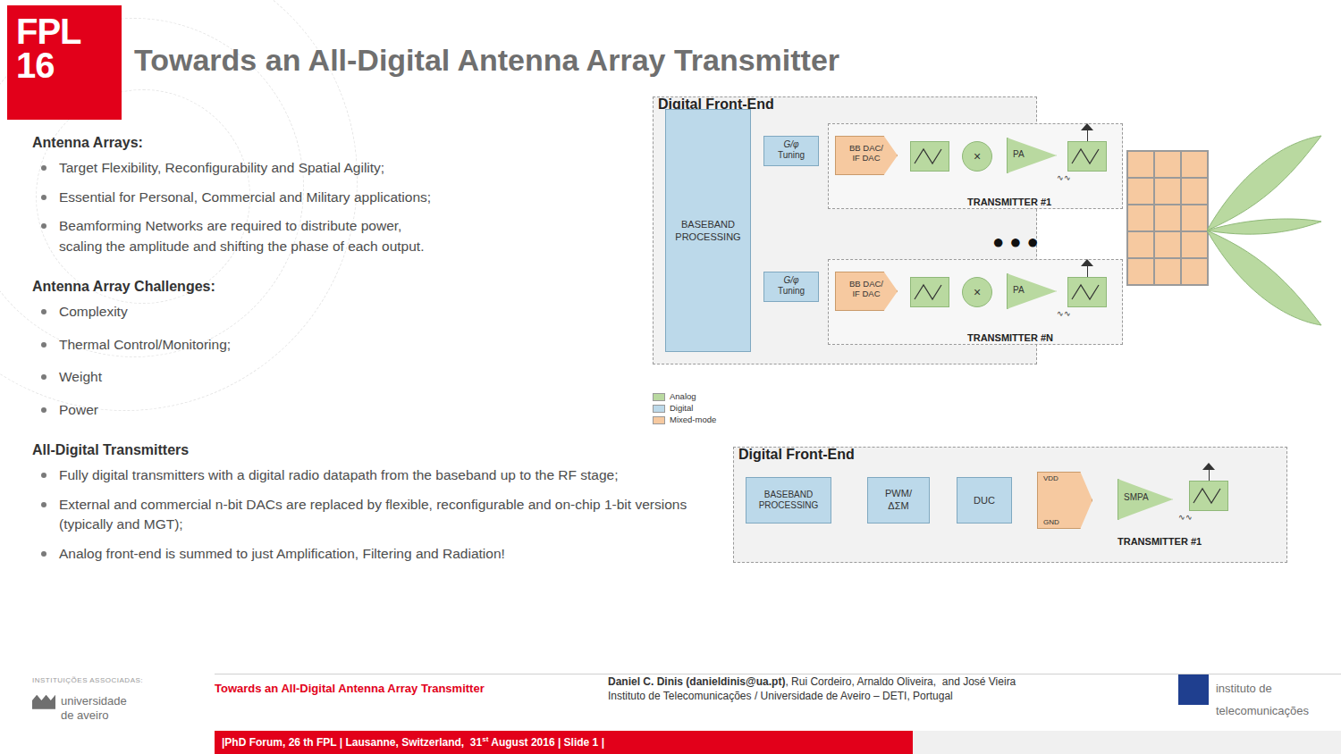FPL 16
Towards an All-Digital Antenna Array Transmitter
Antenna Arrays:
Target Flexibility, Reconfigurability and Spatial Agility;
Essential for Personal, Commercial and Military applications;
Beamforming Networks are required to distribute power,
scaling the amplitude and shifting the phase of each output.
Antenna Array Challenges:
Complexity
Thermal Control/Monitoring;
Weight
Power
All-Digital Transmitters
Fully digital transmitters with a digital radio datapath from the baseband up to the RF stage;
External and commercial n-bit DACs are replaced by flexible, reconfigurable and on-chip 1-bit versions (typically and MGT);
Analog front-end is summed to just Amplification, Filtering and Radiation!
Digital Front-End
BASEBAND
PROCESSING
G/φ
Tuning
BB DAC/
IF DAC
×
PA
∿∿
TRANSMITTER #1
●●●
G/φ
Tuning
BB DAC/
IF DAC
×
PA
∿∿
TRANSMITTER #N
Analog
Digital
Mixed-mode
Digital Front-End
BASEBAND
PROCESSING
PWM/
ΔΣM
DUC
VDD GND
SMPA
∿∿
TRANSMITTER #1
INSTITUIÇÕES ASSOCIADAS:
universidade
de aveiro
Towards an All-Digital Antenna Array Transmitter
Daniel C. Dinis (danieldinis@ua.pt), Rui Cordeiro, Arnaldo Oliveira, and José Vieira
Instituto de Telecomunicações / Universidade de Aveiro – DETI, Portugal
instituto de
telecomunicações
|PhD Forum, 26 th FPL | Lausanne, Switzerland, 31st August 2016 | Slide 1 |